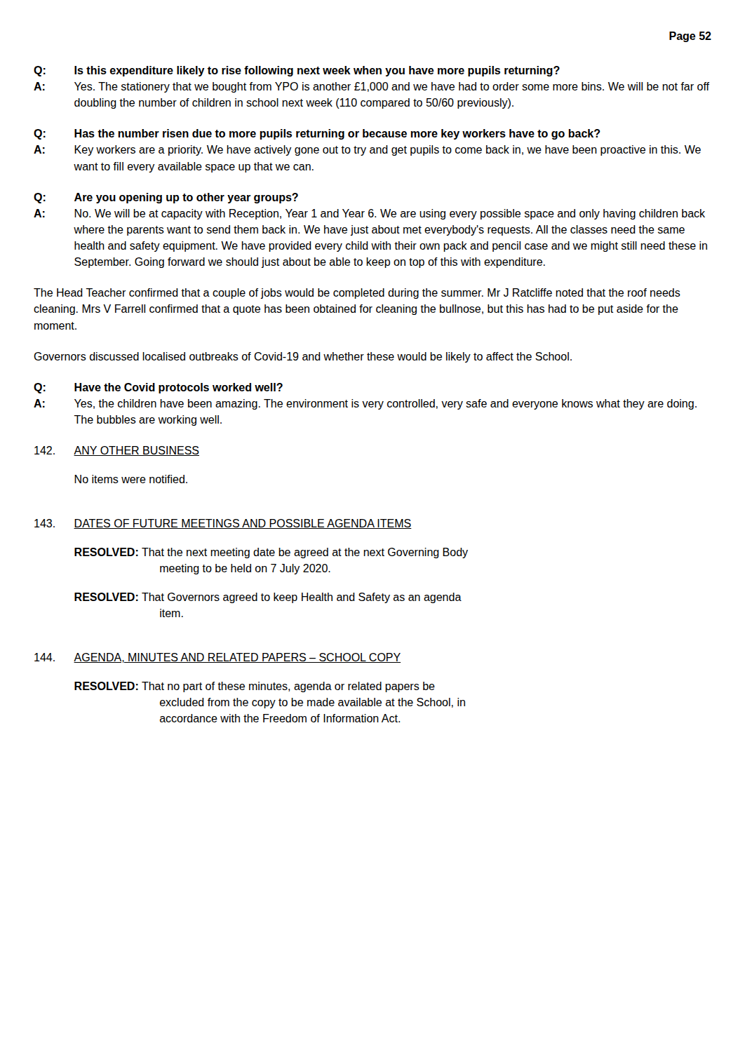Page 52
Q:
Is this expenditure likely to rise following next week when you have more pupils returning?
A:
Yes. The stationery that we bought from YPO is another £1,000 and we have had to order some more bins. We will be not far off doubling the number of children in school next week (110 compared to 50/60 previously).
Q:
Has the number risen due to more pupils returning or because more key workers have to go back?
A:
Key workers are a priority. We have actively gone out to try and get pupils to come back in, we have been proactive in this. We want to fill every available space up that we can.
Q:
Are you opening up to other year groups?
A:
No. We will be at capacity with Reception, Year 1 and Year 6. We are using every possible space and only having children back where the parents want to send them back in. We have just about met everybody's requests. All the classes need the same health and safety equipment. We have provided every child with their own pack and pencil case and we might still need these in September. Going forward we should just about be able to keep on top of this with expenditure.
The Head Teacher confirmed that a couple of jobs would be completed during the summer. Mr J Ratcliffe noted that the roof needs cleaning. Mrs V Farrell confirmed that a quote has been obtained for cleaning the bullnose, but this has had to be put aside for the moment.
Governors discussed localised outbreaks of Covid-19 and whether these would be likely to affect the School.
Q:
Have the Covid protocols worked well?
A:
Yes, the children have been amazing. The environment is very controlled, very safe and everyone knows what they are doing. The bubbles are working well.
142.
ANY OTHER BUSINESS
No items were notified.
143.
DATES OF FUTURE MEETINGS AND POSSIBLE AGENDA ITEMS
RESOLVED: That the next meeting date be agreed at the next Governing Body meeting to be held on 7 July 2020.
RESOLVED: That Governors agreed to keep Health and Safety as an agenda item.
144.
AGENDA, MINUTES AND RELATED PAPERS – SCHOOL COPY
RESOLVED: That no part of these minutes, agenda or related papers be excluded from the copy to be made available at the School, in accordance with the Freedom of Information Act.